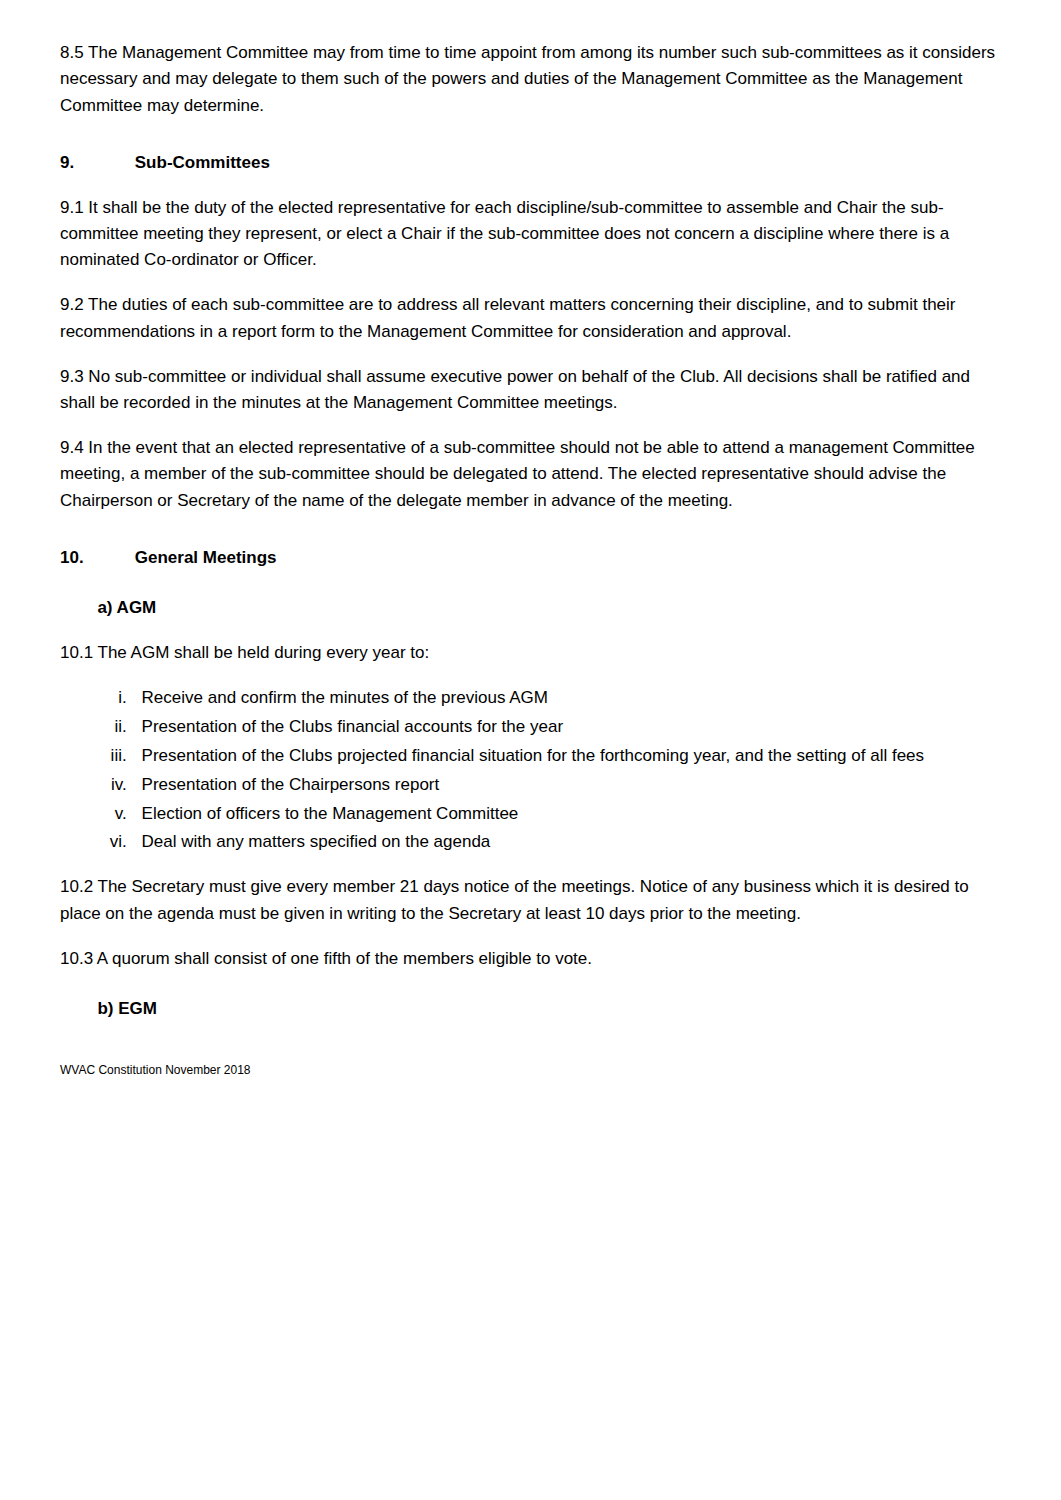8.5 The Management Committee may from time to time appoint from among its number such sub-committees as it considers necessary and may delegate to them such of the powers and duties of the Management Committee as the Management Committee may determine.
9. Sub-Committees
9.1 It shall be the duty of the elected representative for each discipline/sub-committee to assemble and Chair the sub-committee meeting they represent, or elect a Chair if the sub-committee does not concern a discipline where there is a nominated Co-ordinator or Officer.
9.2 The duties of each sub-committee are to address all relevant matters concerning their discipline, and to submit their recommendations in a report form to the Management Committee for consideration and approval.
9.3 No sub-committee or individual shall assume executive power on behalf of the Club. All decisions shall be ratified and shall be recorded in the minutes at the Management Committee meetings.
9.4 In the event that an elected representative of a sub-committee should not be able to attend a management Committee meeting, a member of the sub-committee should be delegated to attend. The elected representative should advise the Chairperson or Secretary of the name of the delegate member in advance of the meeting.
10. General Meetings
a) AGM
10.1 The AGM shall be held during every year to:
Receive and confirm the minutes of the previous AGM
Presentation of the Clubs financial accounts for the year
Presentation of the Clubs projected financial situation for the forthcoming year, and the setting of all fees
Presentation of the Chairpersons report
Election of officers to the Management Committee
Deal with any matters specified on the agenda
10.2 The Secretary must give every member 21 days notice of the meetings. Notice of any business which it is desired to place on the agenda must be given in writing to the Secretary at least 10 days prior to the meeting.
10.3 A quorum shall consist of one fifth of the members eligible to vote.
b) EGM
WVAC Constitution November 2018